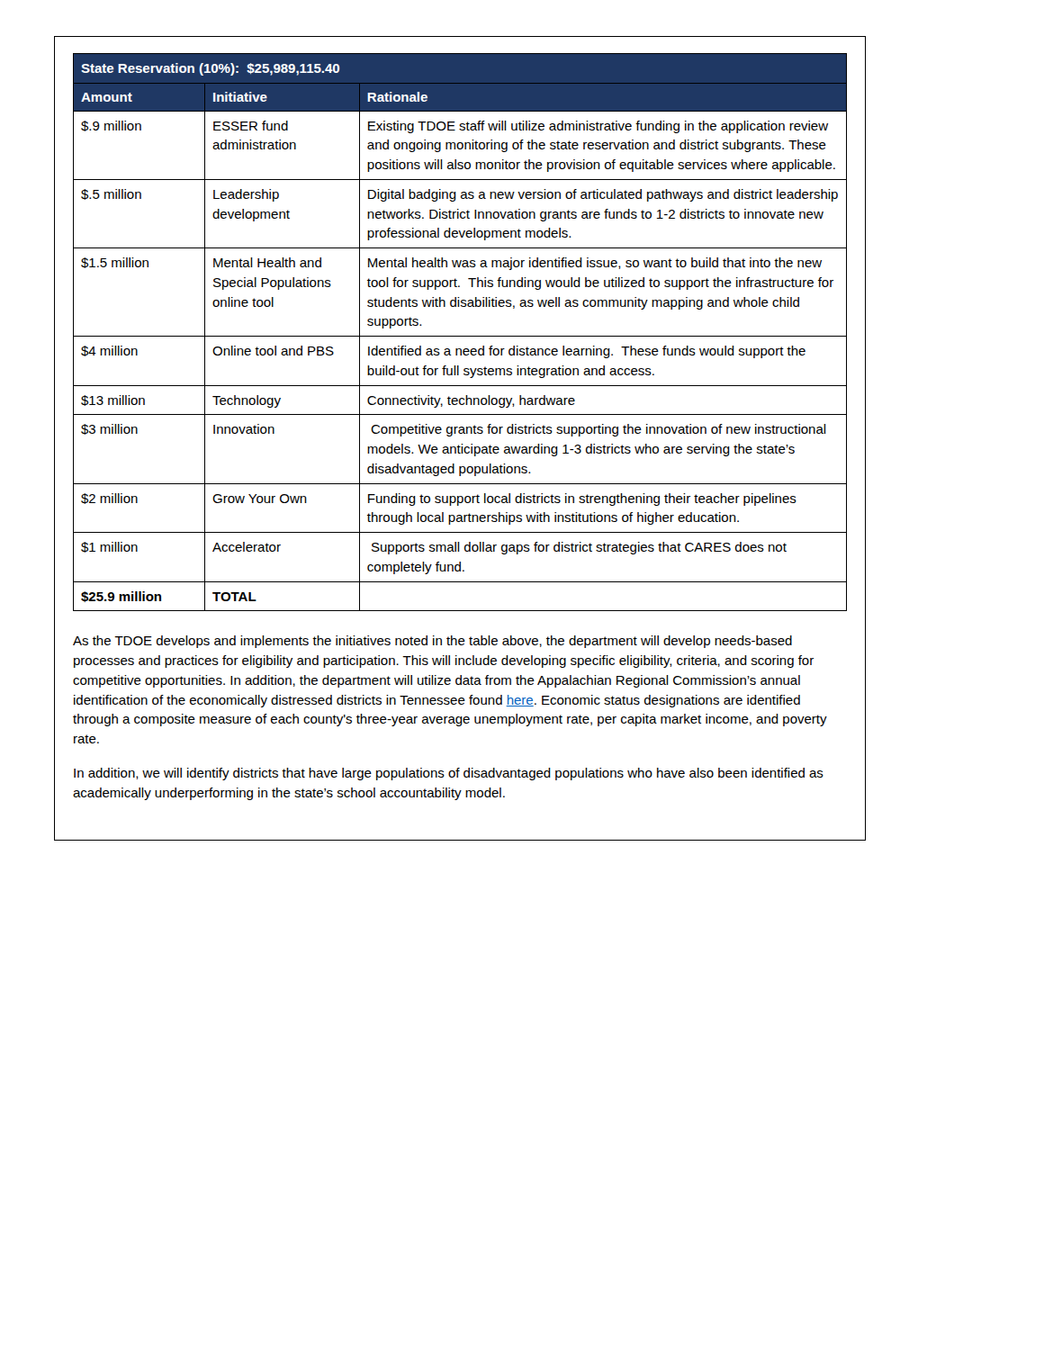State Reservation (10%): $25,989,115.40
| Amount | Initiative | Rationale |
| --- | --- | --- |
| $.9 million | ESSER fund administration | Existing TDOE staff will utilize administrative funding in the application review and ongoing monitoring of the state reservation and district subgrants. These positions will also monitor the provision of equitable services where applicable. |
| $.5 million | Leadership development | Digital badging as a new version of articulated pathways and district leadership networks. District Innovation grants are funds to 1-2 districts to innovate new professional development models. |
| $1.5 million | Mental Health and Special Populations online tool | Mental health was a major identified issue, so want to build that into the new tool for support. This funding would be utilized to support the infrastructure for students with disabilities, as well as community mapping and whole child supports. |
| $4 million | Online tool and PBS | Identified as a need for distance learning. These funds would support the build-out for full systems integration and access. |
| $13 million | Technology | Connectivity, technology, hardware |
| $3 million | Innovation | Competitive grants for districts supporting the innovation of new instructional models. We anticipate awarding 1-3 districts who are serving the state’s disadvantaged populations. |
| $2 million | Grow Your Own | Funding to support local districts in strengthening their teacher pipelines through local partnerships with institutions of higher education. |
| $1 million | Accelerator | Supports small dollar gaps for district strategies that CARES does not completely fund. |
| $25.9 million | TOTAL | |
As the TDOE develops and implements the initiatives noted in the table above, the department will develop needs-based processes and practices for eligibility and participation. This will include developing specific eligibility, criteria, and scoring for competitive opportunities. In addition, the department will utilize data from the Appalachian Regional Commission’s annual identification of the economically distressed districts in Tennessee found here. Economic status designations are identified through a composite measure of each county's three-year average unemployment rate, per capita market income, and poverty rate.
In addition, we will identify districts that have large populations of disadvantaged populations who have also been identified as academically underperforming in the state’s school accountability model.